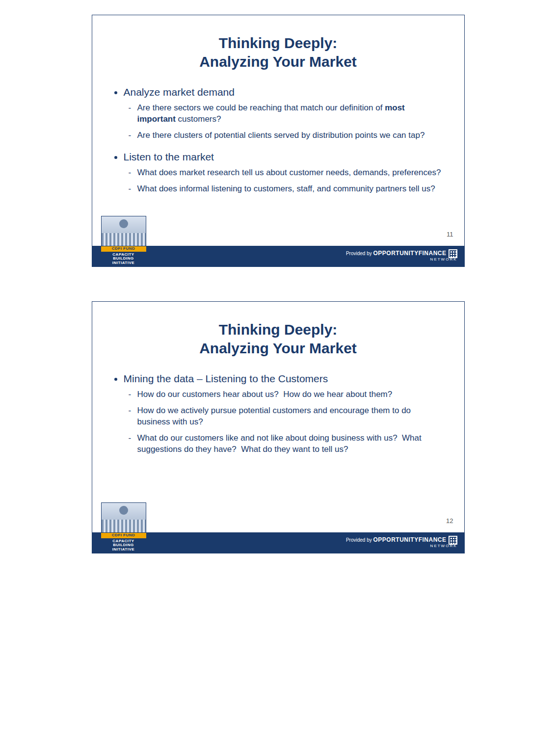Thinking Deeply:
Analyzing Your Market
Analyze market demand
Are there sectors we could be reaching that match our definition of most important customers?
Are there clusters of potential clients served by distribution points we can tap?
Listen to the market
What does market research tell us about customer needs, demands, preferences?
What does informal listening to customers, staff, and community partners tell us?
11
CDFI FUND
CAPACITY
BUILDING
INITIATIVE
Provided by OPPORTUNITYFINANCE NETWORK
Thinking Deeply:
Analyzing Your Market
Mining the data – Listening to the Customers
How do our customers hear about us? How do we hear about them?
How do we actively pursue potential customers and encourage them to do business with us?
What do our customers like and not like about doing business with us? What suggestions do they have? What do they want to tell us?
12
CDFI FUND
CAPACITY
BUILDING
INITIATIVE
Provided by OPPORTUNITYFINANCE NETWORK